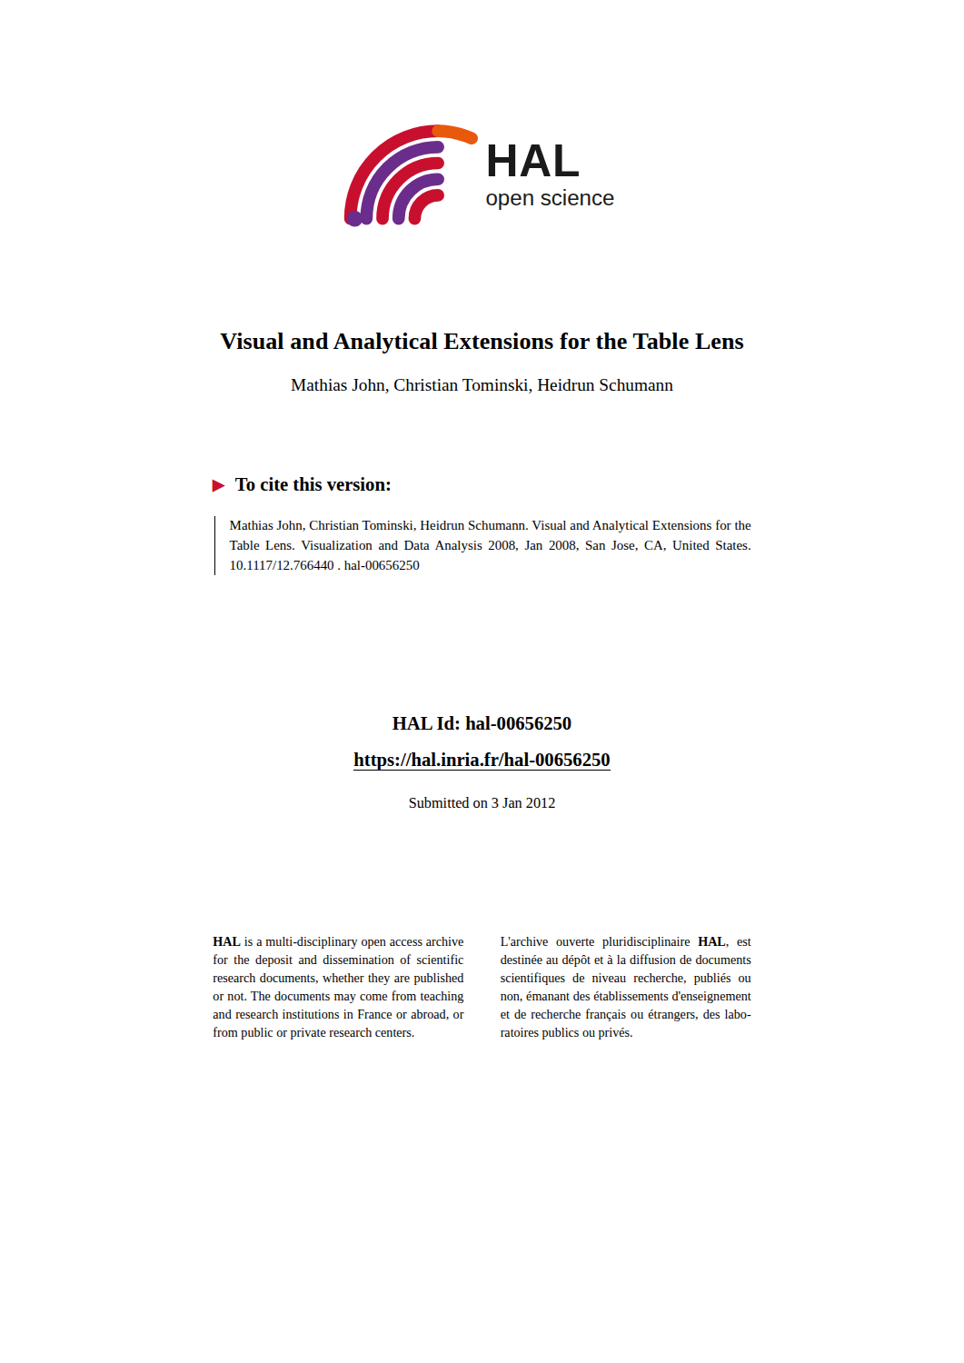HAL open science
Visual and Analytical Extensions for the Table Lens
Mathias John, Christian Tominski, Heidrun Schumann
▶ To cite this version:
Mathias John, Christian Tominski, Heidrun Schumann. Visual and Analytical Extensions for the Table Lens. Visualization and Data Analysis 2008, Jan 2008, San Jose, CA, United States. 10.1117/12.766440 . hal-00656250
HAL Id: hal-00656250
https://hal.inria.fr/hal-00656250
Submitted on 3 Jan 2012
HAL is a multi-disciplinary open access archive for the deposit and dissemination of scientific research documents, whether they are published or not. The documents may come from teaching and research institutions in France or abroad, or from public or private research centers.
L'archive ouverte pluridisciplinaire HAL, est destinée au dépôt et à la diffusion de documents scientifiques de niveau recherche, publiés ou non, émanant des établissements d'enseignement et de recherche français ou étrangers, des laboratoires publics ou privés.